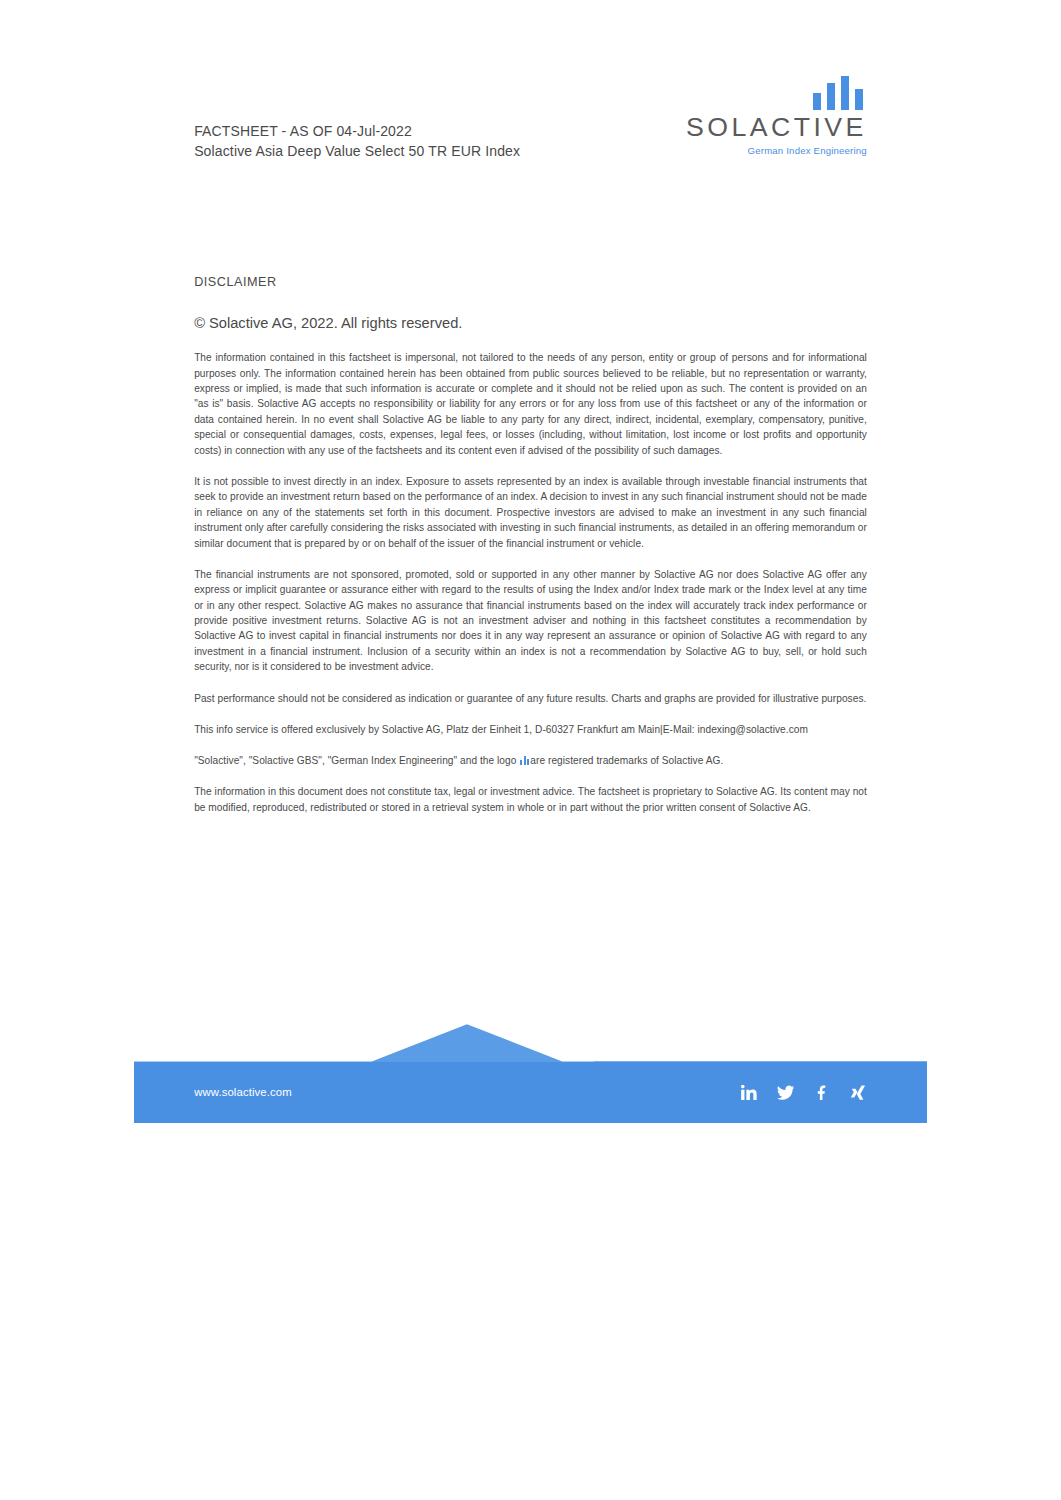FACTSHEET - AS OF 04-Jul-2022
Solactive Asia Deep Value Select 50 TR EUR Index
SOLACTIVE
German Index Engineering
DISCLAIMER
© Solactive AG, 2022. All rights reserved.
The information contained in this factsheet is impersonal, not tailored to the needs of any person, entity or group of persons and for informational purposes only. The information contained herein has been obtained from public sources believed to be reliable, but no representation or warranty, express or implied, is made that such information is accurate or complete and it should not be relied upon as such. The content is provided on an "as is" basis. Solactive AG accepts no responsibility or liability for any errors or for any loss from use of this factsheet or any of the information or data contained herein. In no event shall Solactive AG be liable to any party for any direct, indirect, incidental, exemplary, compensatory, punitive, special or consequential damages, costs, expenses, legal fees, or losses (including, without limitation, lost income or lost profits and opportunity costs) in connection with any use of the factsheets and its content even if advised of the possibility of such damages.
It is not possible to invest directly in an index. Exposure to assets represented by an index is available through investable financial instruments that seek to provide an investment return based on the performance of an index. A decision to invest in any such financial instrument should not be made in reliance on any of the statements set forth in this document. Prospective investors are advised to make an investment in any such financial instrument only after carefully considering the risks associated with investing in such financial instruments, as detailed in an offering memorandum or similar document that is prepared by or on behalf of the issuer of the financial instrument or vehicle.
The financial instruments are not sponsored, promoted, sold or supported in any other manner by Solactive AG nor does Solactive AG offer any express or implicit guarantee or assurance either with regard to the results of using the Index and/or Index trade mark or the Index level at any time or in any other respect. Solactive AG makes no assurance that financial instruments based on the index will accurately track index performance or provide positive investment returns. Solactive AG is not an investment adviser and nothing in this factsheet constitutes a recommendation by Solactive AG to invest capital in financial instruments nor does it in any way represent an assurance or opinion of Solactive AG with regard to any investment in a financial instrument. Inclusion of a security within an index is not a recommendation by Solactive AG to buy, sell, or hold such security, nor is it considered to be investment advice.
Past performance should not be considered as indication or guarantee of any future results. Charts and graphs are provided for illustrative purposes.
This info service is offered exclusively by Solactive AG, Platz der Einheit 1, D-60327 Frankfurt am Main|E-Mail: indexing@solactive.com
"Solactive", "Solactive GBS", "German Index Engineering" and the logo are registered trademarks of Solactive AG.
The information in this document does not constitute tax, legal or investment advice. The factsheet is proprietary to Solactive AG. Its content may not be modified, reproduced, redistributed or stored in a retrieval system in whole or in part without the prior written consent of Solactive AG.
www.solactive.com